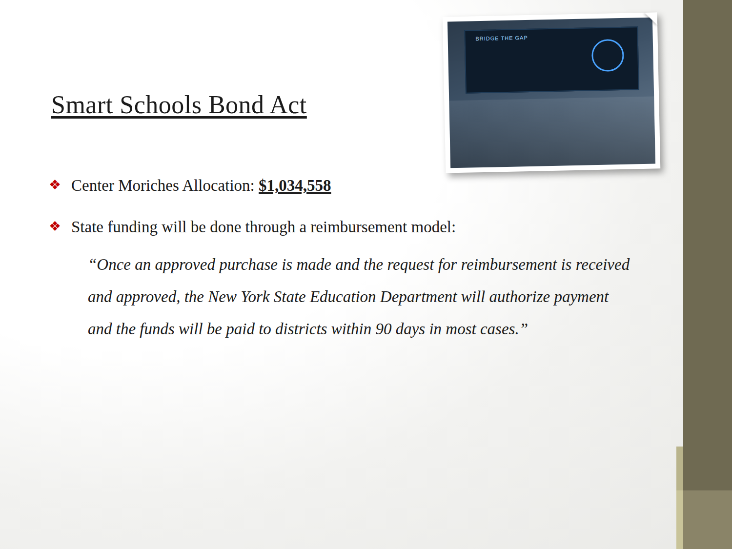BRIDGE THE GAP
Smart Schools Bond Act
Center Moriches Allocation: $1,034,558
State funding will be done through a reimbursement model: “Once an approved purchase is made and the request for reimbursement is received and approved, the New York State Education Department will authorize payment and the funds will be paid to districts within 90 days in most cases.”